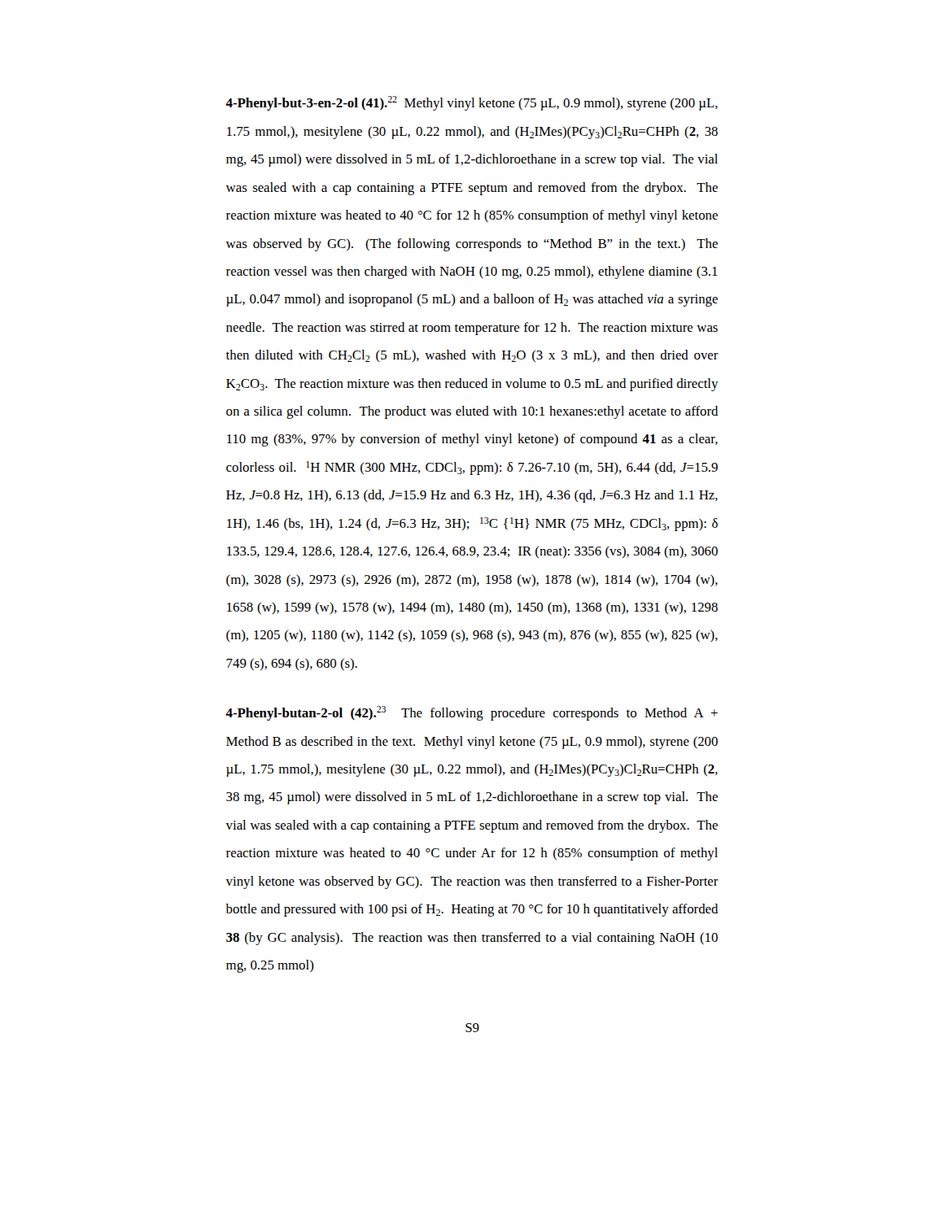4-Phenyl-but-3-en-2-ol (41).22 Methyl vinyl ketone (75 µL, 0.9 mmol), styrene (200 µL, 1.75 mmol,), mesitylene (30 µL, 0.22 mmol), and (H2IMes)(PCy3)Cl2Ru=CHPh (2, 38 mg, 45 µmol) were dissolved in 5 mL of 1,2-dichloroethane in a screw top vial. The vial was sealed with a cap containing a PTFE septum and removed from the drybox. The reaction mixture was heated to 40 °C for 12 h (85% consumption of methyl vinyl ketone was observed by GC). (The following corresponds to “Method B” in the text.) The reaction vessel was then charged with NaOH (10 mg, 0.25 mmol), ethylene diamine (3.1 µL, 0.047 mmol) and isopropanol (5 mL) and a balloon of H2 was attached via a syringe needle. The reaction was stirred at room temperature for 12 h. The reaction mixture was then diluted with CH2Cl2 (5 mL), washed with H2O (3 x 3 mL), and then dried over K2CO3. The reaction mixture was then reduced in volume to 0.5 mL and purified directly on a silica gel column. The product was eluted with 10:1 hexanes:ethyl acetate to afford 110 mg (83%, 97% by conversion of methyl vinyl ketone) of compound 41 as a clear, colorless oil. 1H NMR (300 MHz, CDCl3, ppm): δ 7.26-7.10 (m, 5H), 6.44 (dd, J=15.9 Hz, J=0.8 Hz, 1H), 6.13 (dd, J=15.9 Hz and 6.3 Hz, 1H), 4.36 (qd, J=6.3 Hz and 1.1 Hz, 1H), 1.46 (bs, 1H), 1.24 (d, J=6.3 Hz, 3H); 13C {1H} NMR (75 MHz, CDCl3, ppm): δ 133.5, 129.4, 128.6, 128.4, 127.6, 126.4, 68.9, 23.4; IR (neat): 3356 (vs), 3084 (m), 3060 (m), 3028 (s), 2973 (s), 2926 (m), 2872 (m), 1958 (w), 1878 (w), 1814 (w), 1704 (w), 1658 (w), 1599 (w), 1578 (w), 1494 (m), 1480 (m), 1450 (m), 1368 (m), 1331 (w), 1298 (m), 1205 (w), 1180 (w), 1142 (s), 1059 (s), 968 (s), 943 (m), 876 (w), 855 (w), 825 (w), 749 (s), 694 (s), 680 (s).
4-Phenyl-butan-2-ol (42).23 The following procedure corresponds to Method A + Method B as described in the text. Methyl vinyl ketone (75 µL, 0.9 mmol), styrene (200 µL, 1.75 mmol,), mesitylene (30 µL, 0.22 mmol), and (H2IMes)(PCy3)Cl2Ru=CHPh (2, 38 mg, 45 µmol) were dissolved in 5 mL of 1,2-dichloroethane in a screw top vial. The vial was sealed with a cap containing a PTFE septum and removed from the drybox. The reaction mixture was heated to 40 °C under Ar for 12 h (85% consumption of methyl vinyl ketone was observed by GC). The reaction was then transferred to a Fisher-Porter bottle and pressured with 100 psi of H2. Heating at 70 °C for 10 h quantitatively afforded 38 (by GC analysis). The reaction was then transferred to a vial containing NaOH (10 mg, 0.25 mmol)
S9